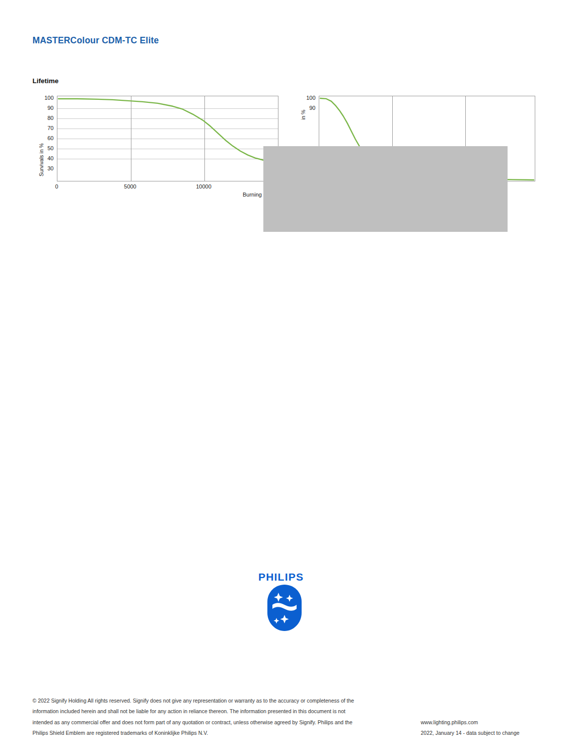MASTERColour CDM-TC Elite
Lifetime
Survivals in %
100
90
80
70
60
50
40
30
0
5000
10000
15000
Burning hours
in %
100
90
PHILIPS
© 2022 Signify Holding All rights reserved. Signify does not give any representation or warranty as to the accuracy or completeness of the information included herein and shall not be liable for any action in reliance thereon. The information presented in this document is not intended as any commercial offer and does not form part of any quotation or contract, unless otherwise agreed by Signify. Philips and the Philips Shield Emblem are registered trademarks of Koninklijke Philips N.V.
www.lighting.philips.com
2022, January 14 - data subject to change